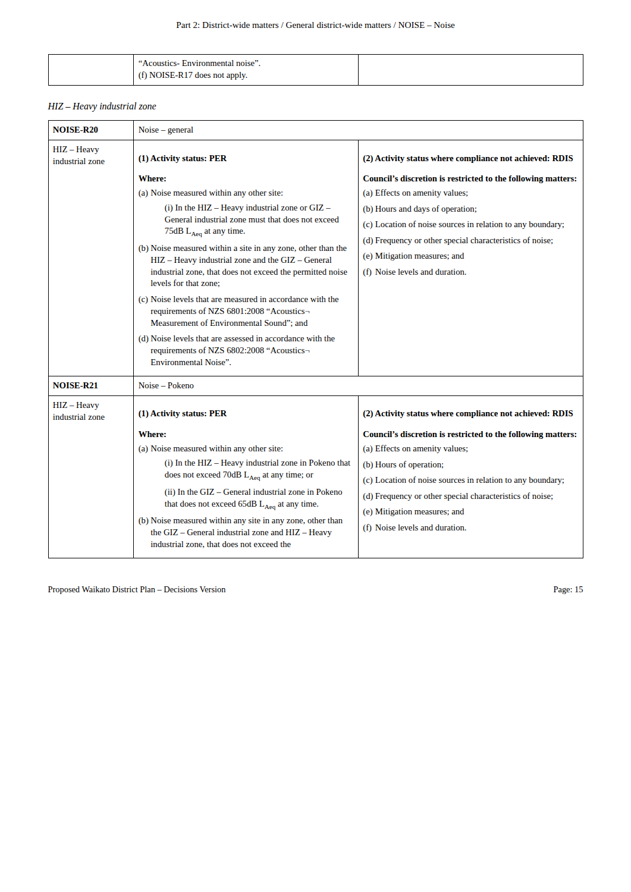Part 2: District-wide matters / General district-wide matters / NOISE – Noise
| | “Acoustics- Environmental noise”. (f) NOISE-R17 does not apply. | |
HIZ – Heavy industrial zone
| NOISE-R20 | Noise – general |
| HIZ – Heavy industrial zone | (1) Activity status: PER Where: (a) Noise measured within any other site: (i) In the HIZ – Heavy industrial zone or GIZ – General industrial zone must that does not exceed 75dB L Aeq at any time. (b) Noise measured within a site in any zone, other than the HIZ – Heavy industrial zone and the GIZ – General industrial zone, that does not exceed the permitted noise levels for that zone; (c) Noise levels that are measured in accordance with the requirements of NZS 6801:2008 “Acoustics¬ Measurement of Environmental Sound”; and (d) Noise levels that are assessed in accordance with the requirements of NZS 6802:2008 “Acoustics¬ Environmental Noise”. | (2) Activity status where compliance not achieved: RDIS Council’s discretion is restricted to the following matters: (a) Effects on amenity values; (b) Hours and days of operation; (c) Location of noise sources in relation to any boundary; (d) Frequency or other special characteristics of noise; (e) Mitigation measures; and (f) Noise levels and duration. |
| NOISE-R21 | Noise – Pokeno |
| HIZ – Heavy industrial zone | (1) Activity status: PER Where: (a) Noise measured within any other site: (i) In the HIZ – Heavy industrial zone in Pokeno that does not exceed 70dB L Aeq at any time; or (ii) In the GIZ – General industrial zone in Pokeno that does not exceed 65dB L Aeq at any time. (b) Noise measured within any site in any zone, other than the GIZ – General industrial zone and HIZ – Heavy industrial zone, that does not exceed the | (2) Activity status where compliance not achieved: RDIS Council’s discretion is restricted to the following matters: (a) Effects on amenity values; (b) Hours of operation; (c) Location of noise sources in relation to any boundary; (d) Frequency or other special characteristics of noise; (e) Mitigation measures; and (f) Noise levels and duration. |
Proposed Waikato District Plan – Decisions Version Page: 15